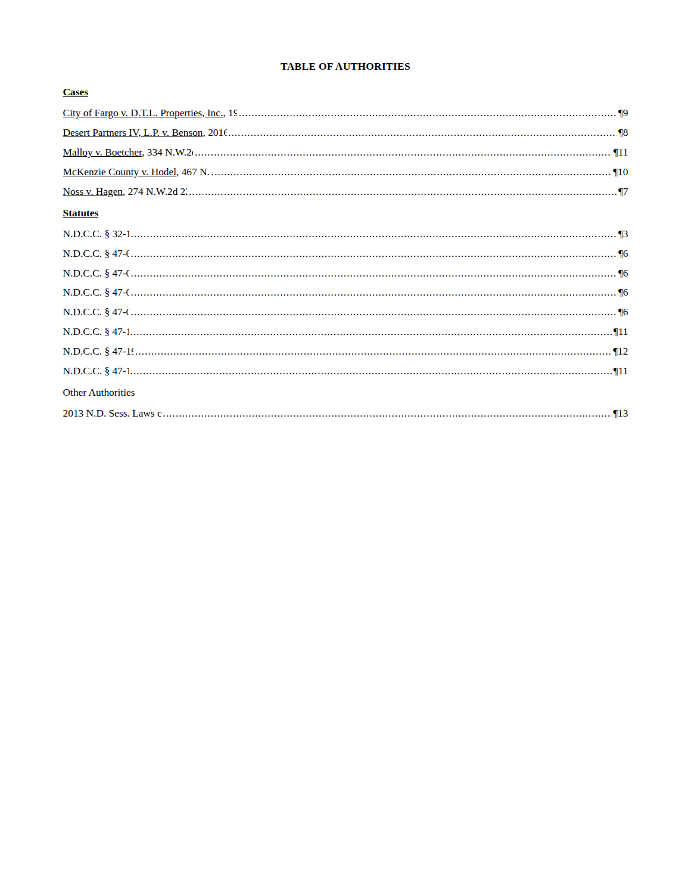TABLE OF AUTHORITIES
Cases
City of Fargo v. D.T.L. Properties, Inc., 1997 ND 109, 564 N.W.2d 274 ¶9
Desert Partners IV, L.P. v. Benson, 2016 ND 37, 875 N.W.2d 510 ¶8
Malloy v. Boetcher, 334 N.W.2d 08 (N.D. 1983) ¶11
McKenzie County v. Hodel, 467 N.W.2d 701 (ND 1991) ¶10
Noss v. Hagen, 274 N.W.2d 228 (N.D. 1979) ¶7
Statutes
N.D.C.C. § 32-17-10 ¶3
N.D.C.C. § 47-02-03 ¶6
N.D.C.C. § 47-02-08 ¶6
N.D.C.C. § 47-02-13 ¶6
N.D.C.C. § 47-02-15 ¶6
N.D.C.C. § 47-18-05 ¶11
N.D.C.C. § 47-19.1-07 ¶12
N.D.C.C. § 47-19-41 ¶11
Other Authorities
2013 N.D. Sess. Laws ch. 351, §4 ¶13